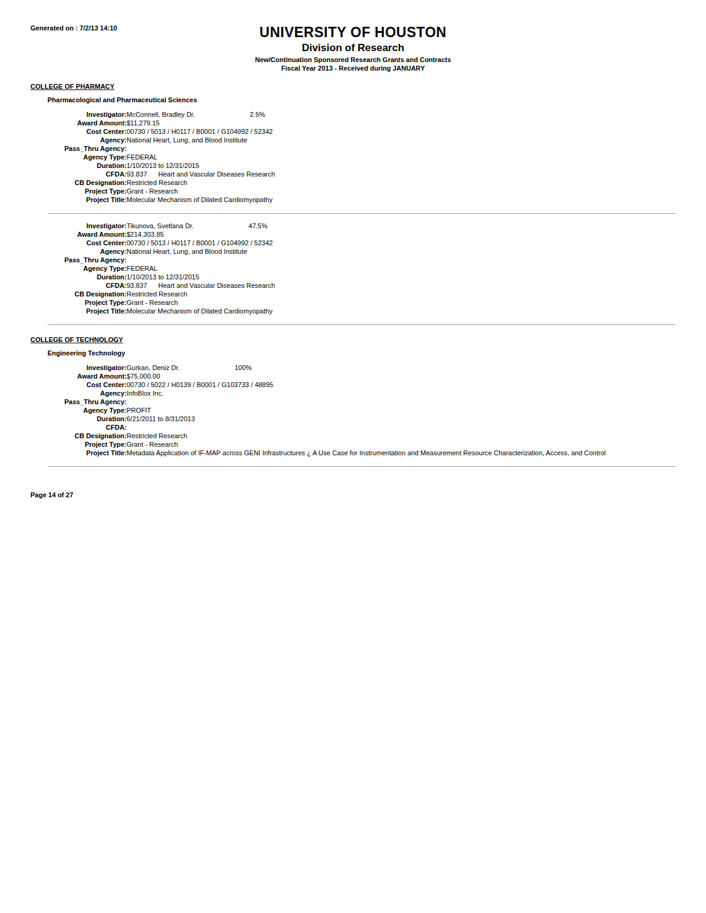Generated on : 7/2/13 14:10
UNIVERSITY OF HOUSTON
Division of Research
New/Continuation Sponsored Research Grants and Contracts
Fiscal Year 2013 - Received during JANUARY
COLLEGE OF PHARMACY
Pharmacological and Pharmaceutical Sciences
| Investigator: | McConnell, Bradley Dr. 2.5% |
| Award Amount: | $11,279.15 |
| Cost Center: | 00730 / 5013 / H0117 / B0001 / G104992 / 52342 |
| Agency: | National Heart, Lung, and Blood Institute |
| Pass_Thru Agency: | |
| Agency Type: | FEDERAL |
| Duration: | 1/10/2013 to 12/31/2015 |
| CFDA: | 93.837 Heart and Vascular Diseases Research |
| CB Designation: | Restricted Research |
| Project Type: | Grant - Research |
| Project Title: | Molecular Mechanism of Dilated Cardiomyopathy |
| Investigator: | Tikunova, Svetlana Dr. 47.5% |
| Award Amount: | $214,303.85 |
| Cost Center: | 00730 / 5013 / H0117 / B0001 / G104992 / 52342 |
| Agency: | National Heart, Lung, and Blood Institute |
| Pass_Thru Agency: | |
| Agency Type: | FEDERAL |
| Duration: | 1/10/2013 to 12/31/2015 |
| CFDA: | 93.837 Heart and Vascular Diseases Research |
| CB Designation: | Restricted Research |
| Project Type: | Grant - Research |
| Project Title: | Molecular Mechanism of Dilated Cardiomyopathy |
COLLEGE OF TECHNOLOGY
Engineering Technology
| Investigator: | Gurkan, Deniz Dr. 100% |
| Award Amount: | $75,000.00 |
| Cost Center: | 00730 / 5022 / H0139 / B0001 / G103733 / 48895 |
| Agency: | InfoBlox Inc. |
| Pass_Thru Agency: | |
| Agency Type: | PROFIT |
| Duration: | 6/21/2011 to 8/31/2013 |
| CFDA: | |
| CB Designation: | Restricted Research |
| Project Type: | Grant - Research |
| Project Title: | Metadata Application of IF-MAP across GENI Infrastructures ¿ A Use Case for Instrumentation and Measurement Resource Characterization, Access, and Control |
Page 14 of 27